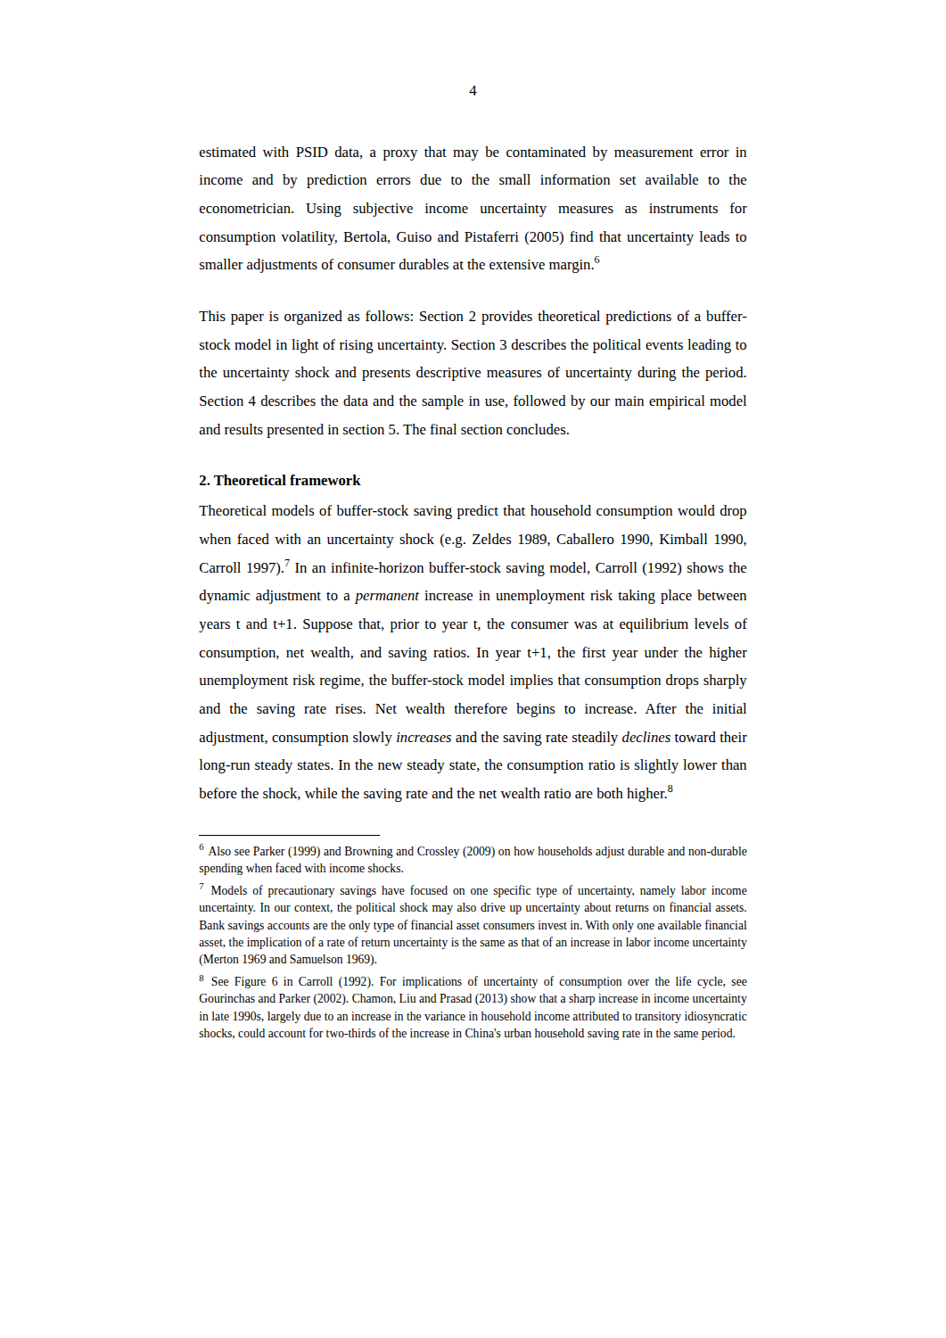4
estimated with PSID data, a proxy that may be contaminated by measurement error in income and by prediction errors due to the small information set available to the econometrician. Using subjective income uncertainty measures as instruments for consumption volatility, Bertola, Guiso and Pistaferri (2005) find that uncertainty leads to smaller adjustments of consumer durables at the extensive margin.6
This paper is organized as follows: Section 2 provides theoretical predictions of a buffer-stock model in light of rising uncertainty. Section 3 describes the political events leading to the uncertainty shock and presents descriptive measures of uncertainty during the period. Section 4 describes the data and the sample in use, followed by our main empirical model and results presented in section 5. The final section concludes.
2. Theoretical framework
Theoretical models of buffer-stock saving predict that household consumption would drop when faced with an uncertainty shock (e.g. Zeldes 1989, Caballero 1990, Kimball 1990, Carroll 1997).7 In an infinite-horizon buffer-stock saving model, Carroll (1992) shows the dynamic adjustment to a permanent increase in unemployment risk taking place between years t and t+1. Suppose that, prior to year t, the consumer was at equilibrium levels of consumption, net wealth, and saving ratios. In year t+1, the first year under the higher unemployment risk regime, the buffer-stock model implies that consumption drops sharply and the saving rate rises. Net wealth therefore begins to increase. After the initial adjustment, consumption slowly increases and the saving rate steadily declines toward their long-run steady states. In the new steady state, the consumption ratio is slightly lower than before the shock, while the saving rate and the net wealth ratio are both higher.8
6 Also see Parker (1999) and Browning and Crossley (2009) on how households adjust durable and non-durable spending when faced with income shocks.
7 Models of precautionary savings have focused on one specific type of uncertainty, namely labor income uncertainty. In our context, the political shock may also drive up uncertainty about returns on financial assets. Bank savings accounts are the only type of financial asset consumers invest in. With only one available financial asset, the implication of a rate of return uncertainty is the same as that of an increase in labor income uncertainty (Merton 1969 and Samuelson 1969).
8 See Figure 6 in Carroll (1992). For implications of uncertainty of consumption over the life cycle, see Gourinchas and Parker (2002). Chamon, Liu and Prasad (2013) show that a sharp increase in income uncertainty in late 1990s, largely due to an increase in the variance in household income attributed to transitory idiosyncratic shocks, could account for two-thirds of the increase in China's urban household saving rate in the same period.